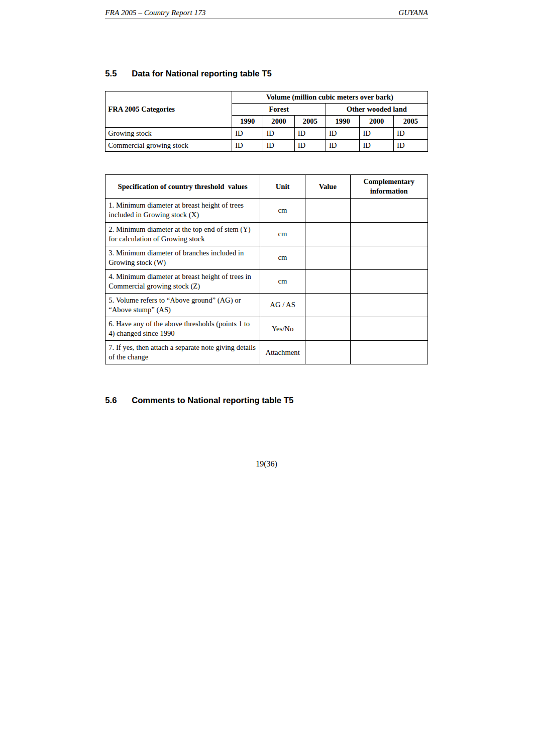FRA 2005 – Country Report 173 GUYANA
5.5 Data for National reporting table T5
| FRA 2005 Categories | Volume (million cubic meters over bark) |
| --- | --- |
| Forest | Other wooded land |
| 1990 | 2000 | 2005 | 1990 | 2000 | 2005 |
| Growing stock | ID | ID | ID | ID | ID | ID |
| Commercial growing stock | ID | ID | ID | ID | ID | ID |
| Specification of country threshold values | Unit | Value | Complementary information |
| --- | --- | --- | --- |
| 1. Minimum diameter at breast height of trees included in Growing stock (X) | cm | | |
| 2. Minimum diameter at the top end of stem (Y) for calculation of Growing stock | cm | | |
| 3. Minimum diameter of branches included in Growing stock (W) | cm | | |
| 4. Minimum diameter at breast height of trees in Commercial growing stock (Z) | cm | | |
| 5. Volume refers to “Above ground” (AG) or “Above stump” (AS) | AG / AS | | |
| 6. Have any of the above thresholds (points 1 to 4) changed since 1990 | Yes/No | | |
| 7. If yes, then attach a separate note giving details of the change | Attachment | | |
5.6 Comments to National reporting table T5
19(36)